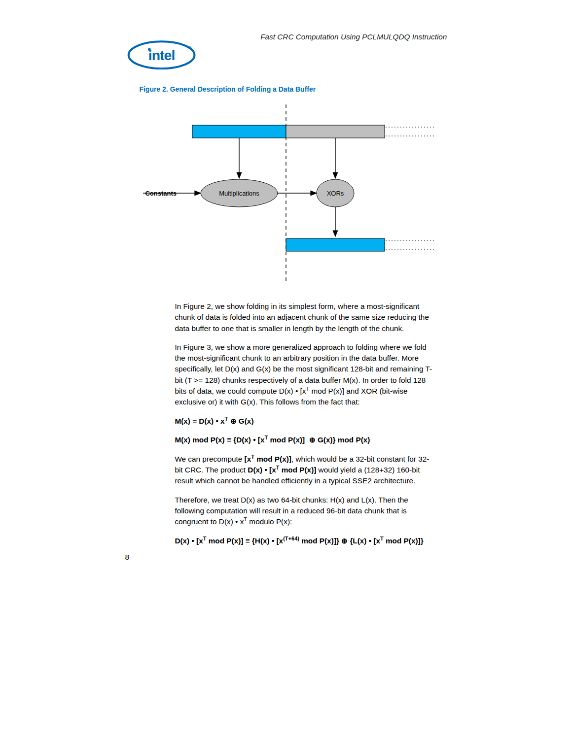Fast CRC Computation Using PCLMULQDQ Instruction
intel ®
Figure 2. General Description of Folding a Data Buffer
Multiplications XORs Constants
In Figure 2, we show folding in its simplest form, where a most-significant chunk of data is folded into an adjacent chunk of the same size reducing the data buffer to one that is smaller in length by the length of the chunk.
In Figure 3, we show a more generalized approach to folding where we fold the most-significant chunk to an arbitrary position in the data buffer. More specifically, let D(x) and G(x) be the most significant 128-bit and remaining T-bit (T >= 128) chunks respectively of a data buffer M(x). In order to fold 128 bits of data, we could compute D(x) • [xT mod P(x)] and XOR (bit-wise exclusive or) it with G(x). This follows from the fact that:
M(x) = D(x) • xT ⊕ G(x)
M(x) mod P(x) ≡ {D(x) • [xT mod P(x)] ⊕ G(x)} mod P(x)
We can precompute [xT mod P(x)], which would be a 32-bit constant for 32-bit CRC. The product D(x) • [xT mod P(x)] would yield a (128+32) 160-bit result which cannot be handled efficiently in a typical SSE2 architecture.
Therefore, we treat D(x) as two 64-bit chunks: H(x) and L(x). Then the following computation will result in a reduced 96-bit data chunk that is congruent to D(x) • xT modulo P(x):
D(x) • [xT mod P(x)] ≡ {H(x) • [x(T+64) mod P(x)]} ⊕ {L(x) • [xT mod P(x)]}
8